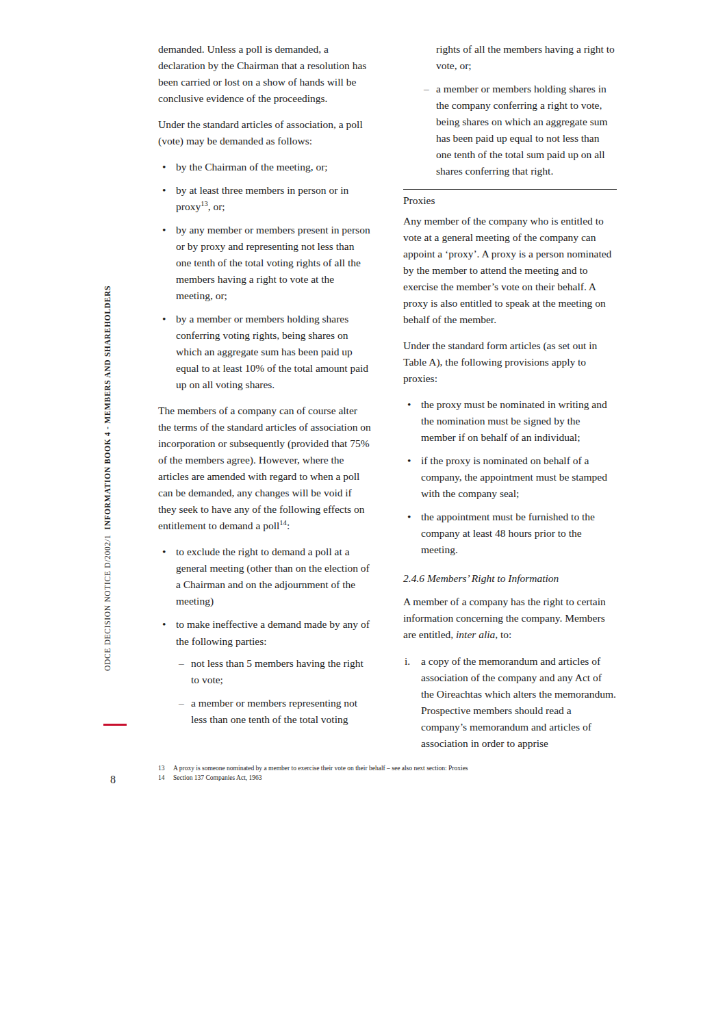ODCE DECISION NOTICE D/2002/1 INFORMATION BOOK 4 - MEMBERS AND SHAREHOLDERS
demanded. Unless a poll is demanded, a declaration by the Chairman that a resolution has been carried or lost on a show of hands will be conclusive evidence of the proceedings.
Under the standard articles of association, a poll (vote) may be demanded as follows:
by the Chairman of the meeting, or;
by at least three members in person or in proxy13, or;
by any member or members present in person or by proxy and representing not less than one tenth of the total voting rights of all the members having a right to vote at the meeting, or;
by a member or members holding shares conferring voting rights, being shares on which an aggregate sum has been paid up equal to at least 10% of the total amount paid up on all voting shares.
The members of a company can of course alter the terms of the standard articles of association on incorporation or subsequently (provided that 75% of the members agree). However, where the articles are amended with regard to when a poll can be demanded, any changes will be void if they seek to have any of the following effects on entitlement to demand a poll14:
to exclude the right to demand a poll at a general meeting (other than on the election of a Chairman and on the adjournment of the meeting)
to make ineffective a demand made by any of the following parties:
not less than 5 members having the right to vote;
a member or members representing not less than one tenth of the total voting rights of all the members having a right to vote, or;
a member or members holding shares in the company conferring a right to vote, being shares on which an aggregate sum has been paid up equal to not less than one tenth of the total sum paid up on all shares conferring that right.
Proxies
Any member of the company who is entitled to vote at a general meeting of the company can appoint a ‘proxy’. A proxy is a person nominated by the member to attend the meeting and to exercise the member’s vote on their behalf. A proxy is also entitled to speak at the meeting on behalf of the member.
Under the standard form articles (as set out in Table A), the following provisions apply to proxies:
the proxy must be nominated in writing and the nomination must be signed by the member if on behalf of an individual;
if the proxy is nominated on behalf of a company, the appointment must be stamped with the company seal;
the appointment must be furnished to the company at least 48 hours prior to the meeting.
2.4.6 Members’ Right to Information
A member of a company has the right to certain information concerning the company. Members are entitled, inter alia, to:
a copy of the memorandum and articles of association of the company and any Act of the Oireachtas which alters the memorandum. Prospective members should read a company’s memorandum and articles of association in order to apprise
13 A proxy is someone nominated by a member to exercise their vote on their behalf – see also next section: Proxies
14 Section 137 Companies Act, 1963
8